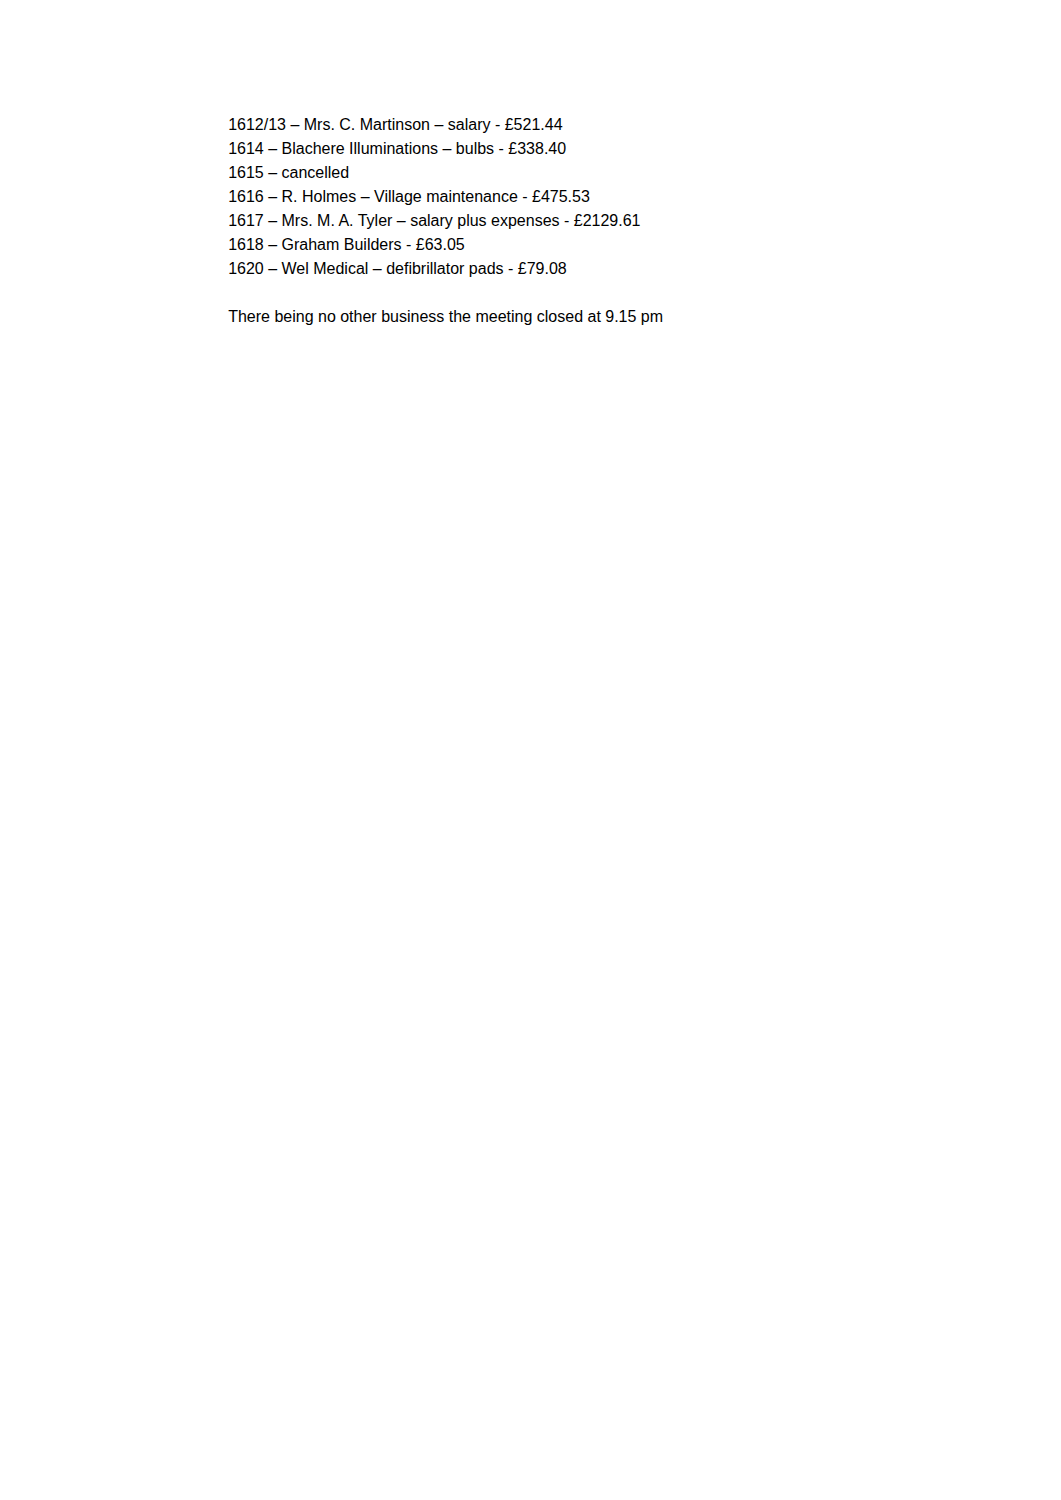1612/13 – Mrs. C. Martinson – salary - £521.44
1614 – Blachere Illuminations – bulbs - £338.40
1615 – cancelled
1616 – R. Holmes – Village maintenance - £475.53
1617 – Mrs. M. A. Tyler – salary plus expenses - £2129.61
1618 – Graham Builders - £63.05
1620 – Wel Medical – defibrillator pads - £79.08
There being no other business the meeting closed at 9.15 pm